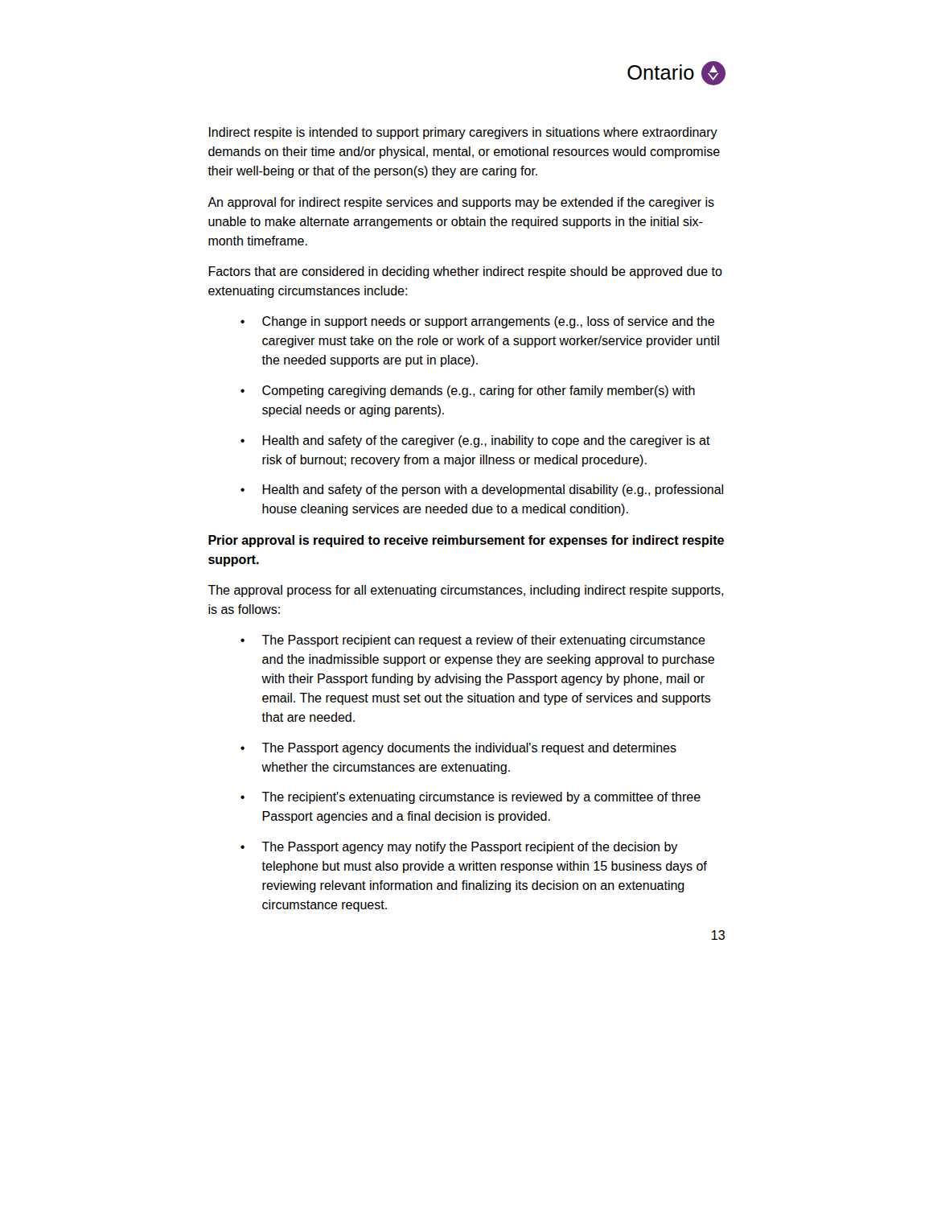Ontario
Indirect respite is intended to support primary caregivers in situations where extraordinary demands on their time and/or physical, mental, or emotional resources would compromise their well-being or that of the person(s) they are caring for.
An approval for indirect respite services and supports may be extended if the caregiver is unable to make alternate arrangements or obtain the required supports in the initial six-month timeframe.
Factors that are considered in deciding whether indirect respite should be approved due to extenuating circumstances include:
Change in support needs or support arrangements (e.g., loss of service and the caregiver must take on the role or work of a support worker/service provider until the needed supports are put in place).
Competing caregiving demands (e.g., caring for other family member(s) with special needs or aging parents).
Health and safety of the caregiver (e.g., inability to cope and the caregiver is at risk of burnout; recovery from a major illness or medical procedure).
Health and safety of the person with a developmental disability (e.g., professional house cleaning services are needed due to a medical condition).
Prior approval is required to receive reimbursement for expenses for indirect respite support.
The approval process for all extenuating circumstances, including indirect respite supports, is as follows:
The Passport recipient can request a review of their extenuating circumstance and the inadmissible support or expense they are seeking approval to purchase with their Passport funding by advising the Passport agency by phone, mail or email. The request must set out the situation and type of services and supports that are needed.
The Passport agency documents the individual's request and determines whether the circumstances are extenuating.
The recipient's extenuating circumstance is reviewed by a committee of three Passport agencies and a final decision is provided.
The Passport agency may notify the Passport recipient of the decision by telephone but must also provide a written response within 15 business days of reviewing relevant information and finalizing its decision on an extenuating circumstance request.
13